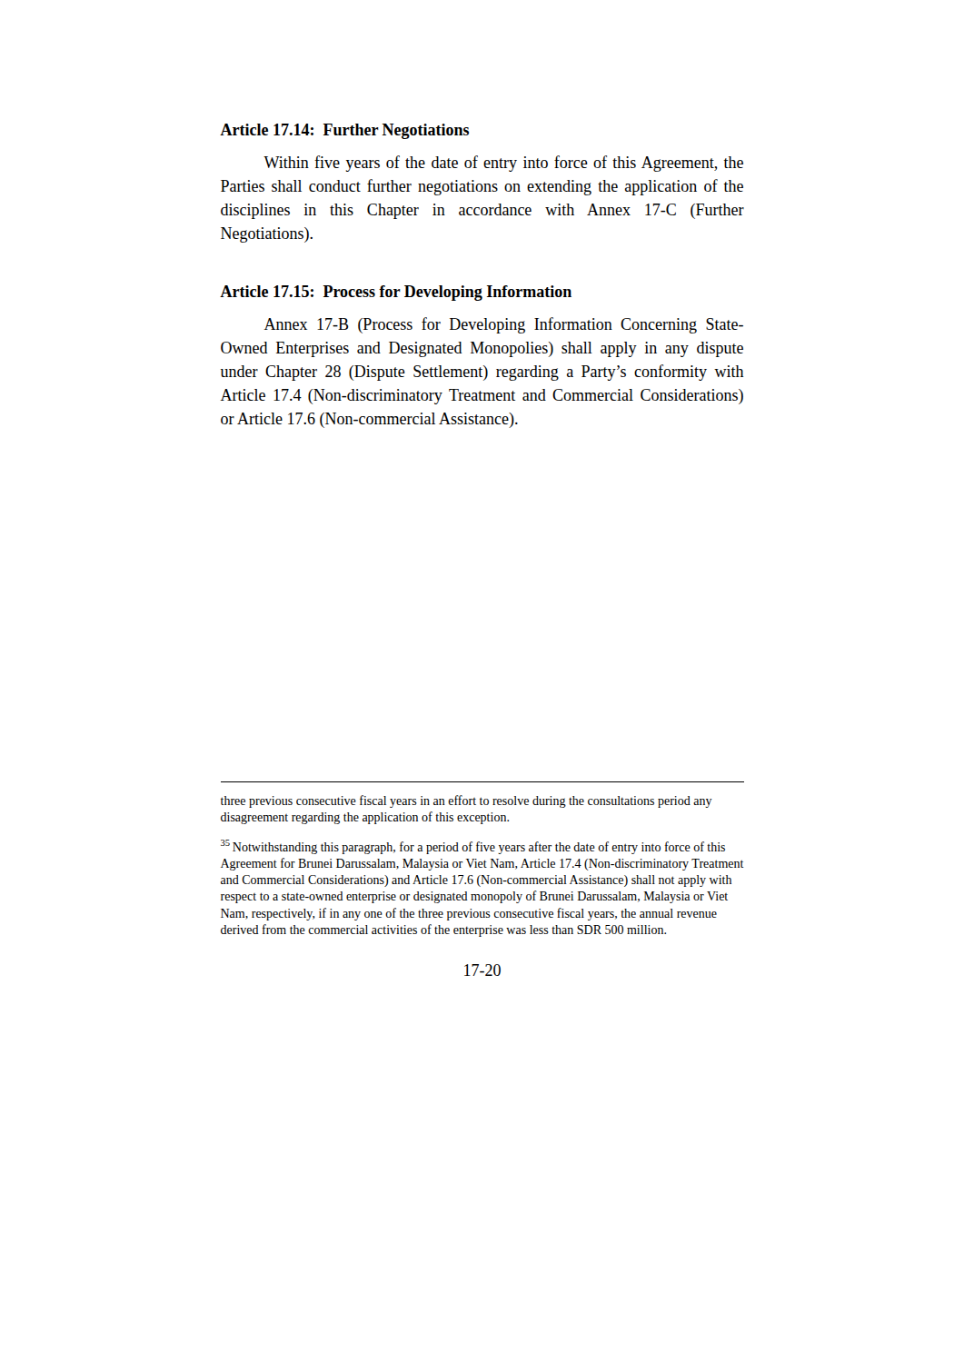Article 17.14: Further Negotiations
Within five years of the date of entry into force of this Agreement, the Parties shall conduct further negotiations on extending the application of the disciplines in this Chapter in accordance with Annex 17-C (Further Negotiations).
Article 17.15: Process for Developing Information
Annex 17-B (Process for Developing Information Concerning State-Owned Enterprises and Designated Monopolies) shall apply in any dispute under Chapter 28 (Dispute Settlement) regarding a Party’s conformity with Article 17.4 (Non-discriminatory Treatment and Commercial Considerations) or Article 17.6 (Non-commercial Assistance).
three previous consecutive fiscal years in an effort to resolve during the consultations period any disagreement regarding the application of this exception.
35 Notwithstanding this paragraph, for a period of five years after the date of entry into force of this Agreement for Brunei Darussalam, Malaysia or Viet Nam, Article 17.4 (Non-discriminatory Treatment and Commercial Considerations) and Article 17.6 (Non-commercial Assistance) shall not apply with respect to a state-owned enterprise or designated monopoly of Brunei Darussalam, Malaysia or Viet Nam, respectively, if in any one of the three previous consecutive fiscal years, the annual revenue derived from the commercial activities of the enterprise was less than SDR 500 million.
17-20